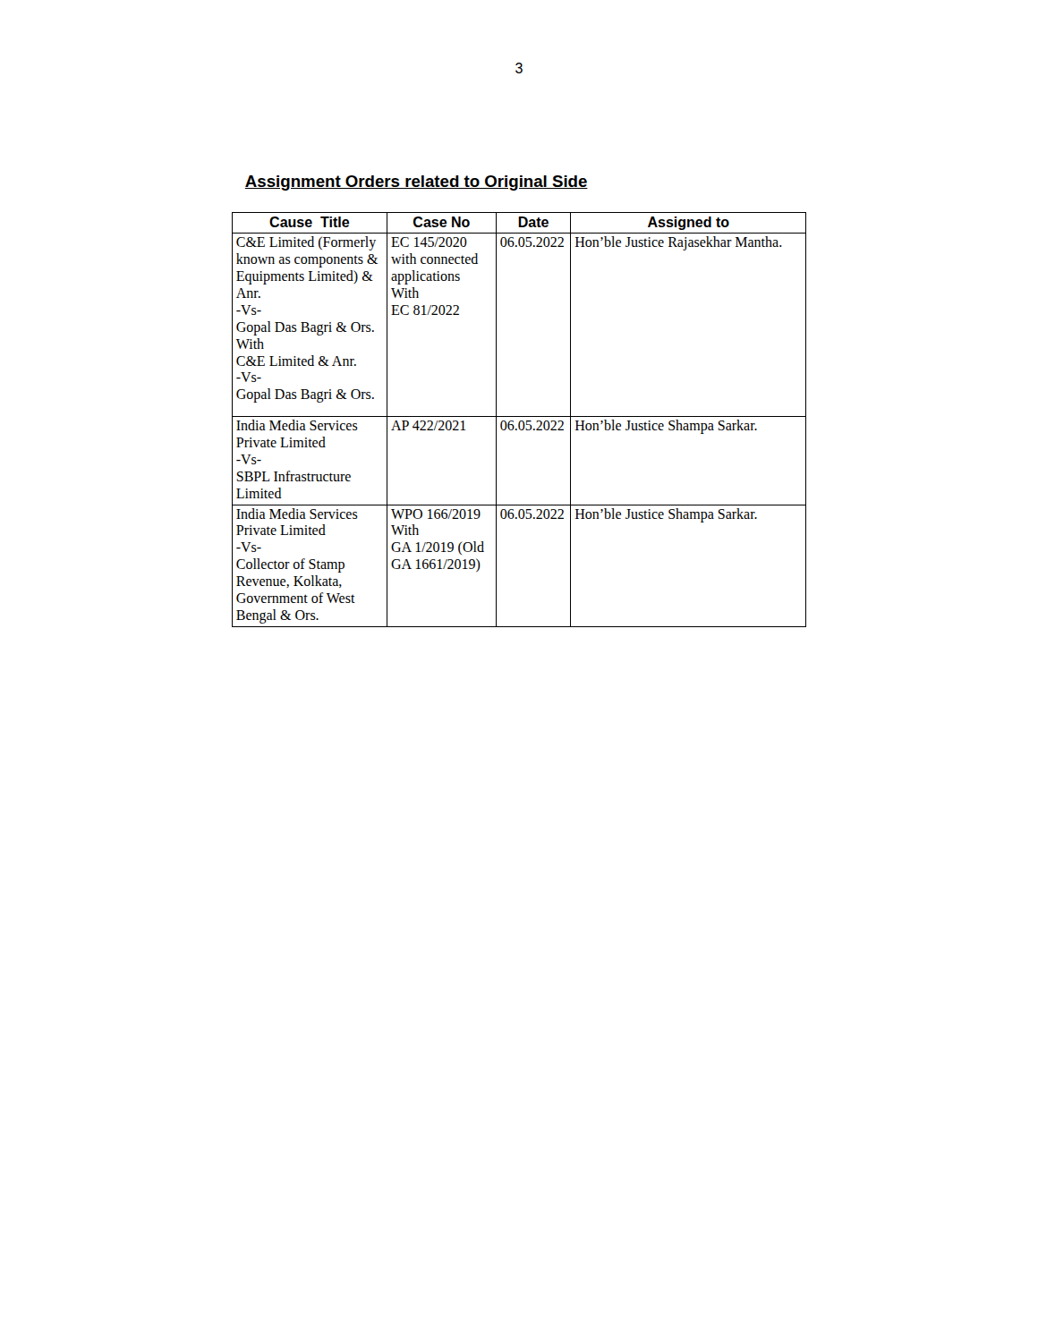3
Assignment Orders related to Original Side
| Cause Title | Case No | Date | Assigned to |
| --- | --- | --- | --- |
| C&E Limited (Formerly known as components & Equipments Limited) & Anr. -Vs- Gopal Das Bagri & Ors. With C&E Limited & Anr. -Vs- Gopal Das Bagri & Ors. | EC 145/2020 with connected applications With EC 81/2022 | 06.05.2022 | Hon’ble Justice Rajasekhar Mantha. |
| India Media Services Private Limited -Vs- SBPL Infrastructure Limited | AP 422/2021 | 06.05.2022 | Hon’ble Justice Shampa Sarkar. |
| India Media Services Private Limited -Vs- Collector of Stamp Revenue, Kolkata, Government of West Bengal & Ors. | WPO 166/2019 With GA 1/2019 (Old GA 1661/2019) | 06.05.2022 | Hon’ble Justice Shampa Sarkar. |